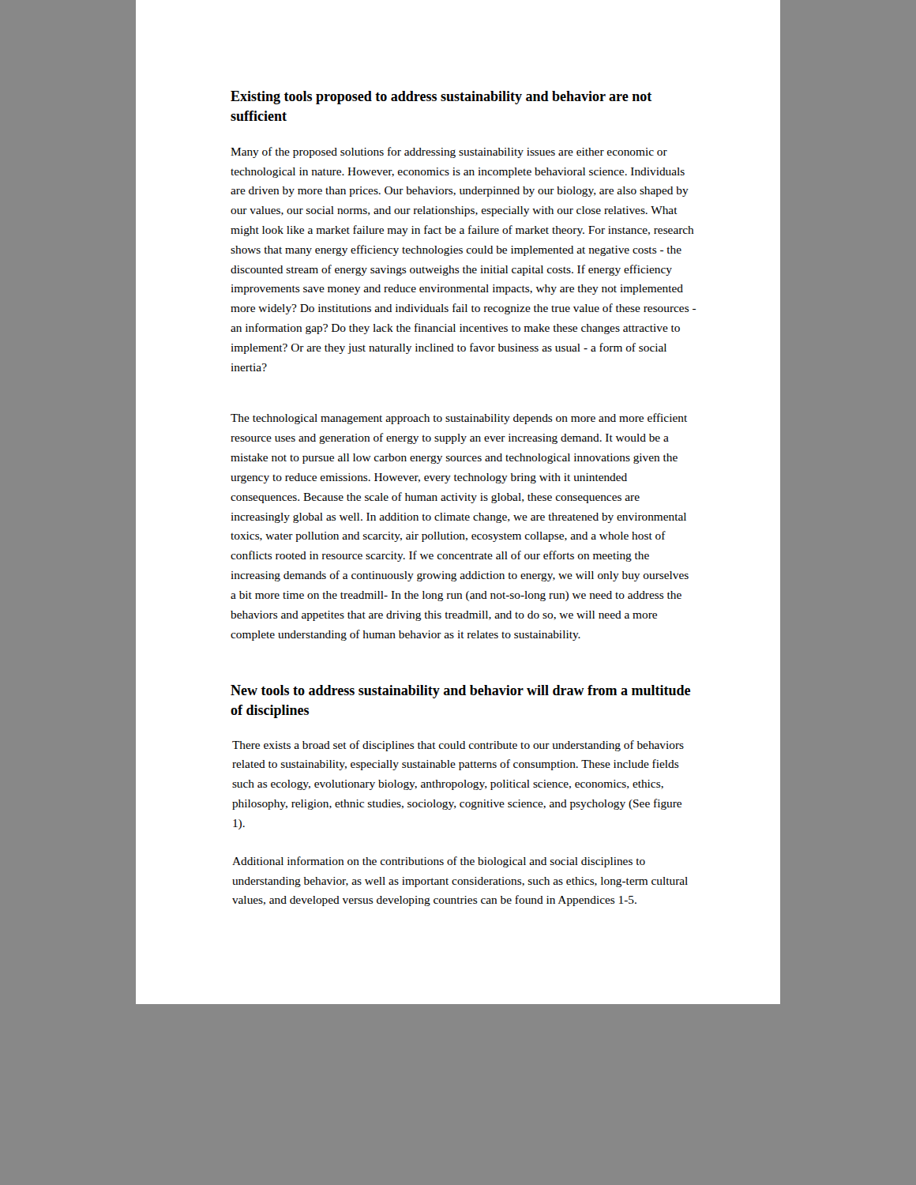Existing tools proposed to address sustainability and behavior are not sufficient
Many of the proposed solutions for addressing sustainability issues are either economic or technological in nature. However, economics is an incomplete behavioral science. Individuals are driven by more than prices. Our behaviors, underpinned by our biology, are also shaped by our values, our social norms, and our relationships, especially with our close relatives. What might look like a market failure may in fact be a failure of market theory. For instance, research shows that many energy efficiency technologies could be implemented at negative costs - the discounted stream of energy savings outweighs the initial capital costs. If energy efficiency improvements save money and reduce environmental impacts, why are they not implemented more widely? Do institutions and individuals fail to recognize the true value of these resources - an information gap? Do they lack the financial incentives to make these changes attractive to implement? Or are they just naturally inclined to favor business as usual - a form of social inertia?
The technological management approach to sustainability depends on more and more efficient resource uses and generation of energy to supply an ever increasing demand. It would be a mistake not to pursue all low carbon energy sources and technological innovations given the urgency to reduce emissions. However, every technology bring with it unintended consequences. Because the scale of human activity is global, these consequences are increasingly global as well. In addition to climate change, we are threatened by environmental toxics, water pollution and scarcity, air pollution, ecosystem collapse, and a whole host of conflicts rooted in resource scarcity. If we concentrate all of our efforts on meeting the increasing demands of a continuously growing addiction to energy, we will only buy ourselves a bit more time on the treadmill- In the long run (and not-so-long run) we need to address the behaviors and appetites that are driving this treadmill, and to do so, we will need a more complete understanding of human behavior as it relates to sustainability.
New tools to address sustainability and behavior will draw from a multitude of disciplines
There exists a broad set of disciplines that could contribute to our understanding of behaviors related to sustainability, especially sustainable patterns of consumption. These include fields such as ecology, evolutionary biology, anthropology, political science, economics, ethics, philosophy, religion, ethnic studies, sociology, cognitive science, and psychology (See figure 1).
Additional information on the contributions of the biological and social disciplines to understanding behavior, as well as important considerations, such as ethics, long-term cultural values, and developed versus developing countries can be found in Appendices 1-5.